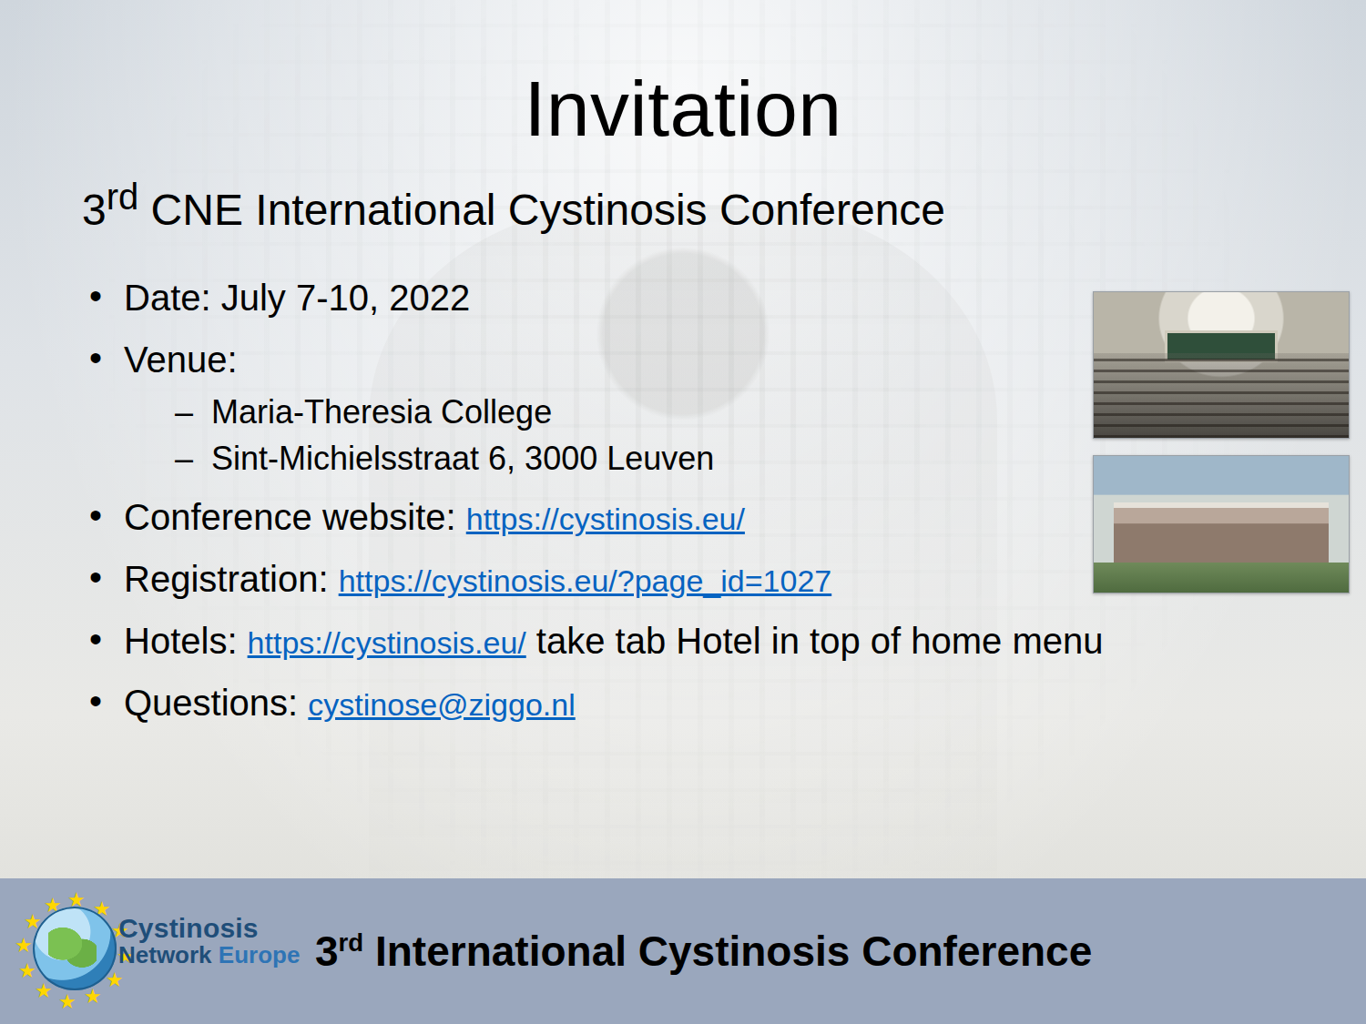Invitation
3rd CNE International Cystinosis Conference
Date: July 7-10, 2022
Venue:
Maria-Theresia College
Sint-Michielsstraat 6, 3000 Leuven
Conference website: https://cystinosis.eu/
Registration: https://cystinosis.eu/?page_id=1027
Hotels: https://cystinosis.eu/ take tab Hotel in top of home menu
Questions: cystinose@ziggo.nl
★ ★ ★ ★ ★ ★ ★ ★ ★ ★ ★ ★
Cystinosis
Network Europe
3rd International Cystinosis Conference